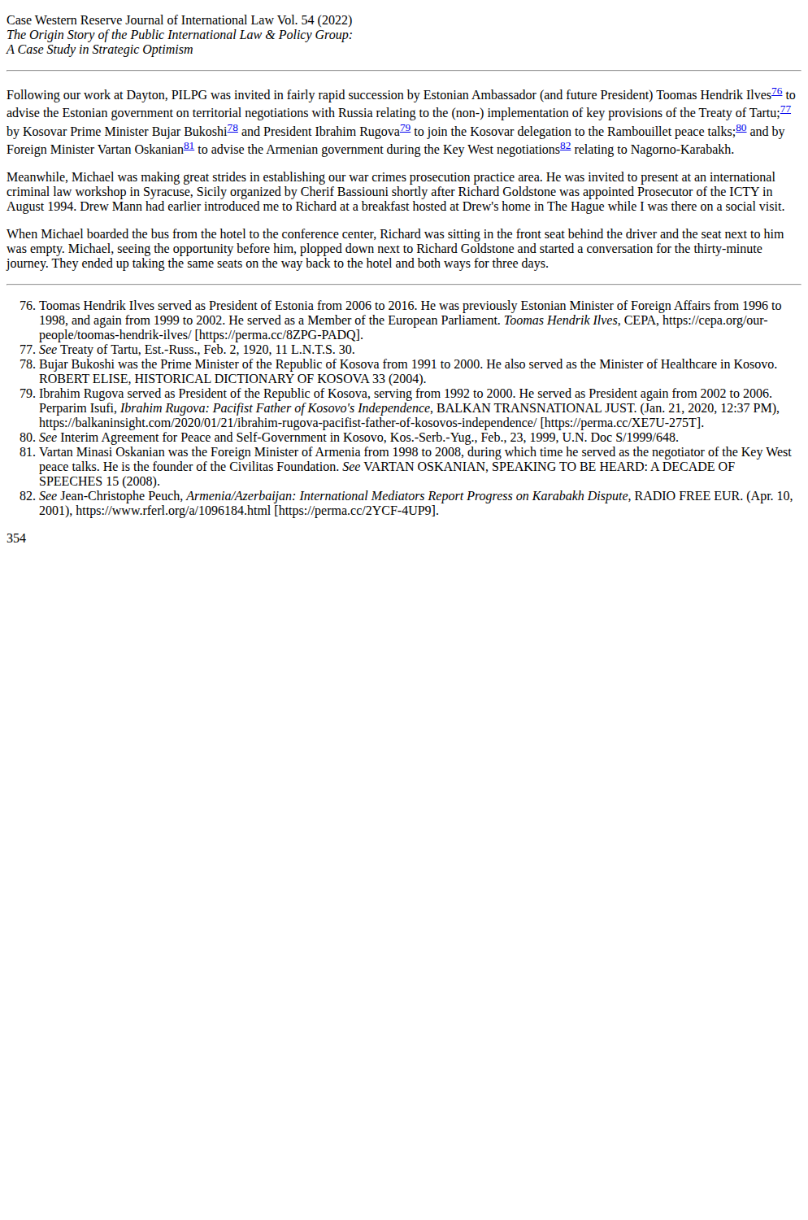Case Western Reserve Journal of International Law Vol. 54 (2022)
The Origin Story of the Public International Law & Policy Group:
A Case Study in Strategic Optimism
Following our work at Dayton, PILPG was invited in fairly rapid succession by Estonian Ambassador (and future President) Toomas Hendrik Ilves76 to advise the Estonian government on territorial negotiations with Russia relating to the (non-) implementation of key provisions of the Treaty of Tartu;77 by Kosovar Prime Minister Bujar Bukoshi78 and President Ibrahim Rugova79 to join the Kosovar delegation to the Rambouillet peace talks;80 and by Foreign Minister Vartan Oskanian81 to advise the Armenian government during the Key West negotiations82 relating to Nagorno-Karabakh.
Meanwhile, Michael was making great strides in establishing our war crimes prosecution practice area. He was invited to present at an international criminal law workshop in Syracuse, Sicily organized by Cherif Bassiouni shortly after Richard Goldstone was appointed Prosecutor of the ICTY in August 1994. Drew Mann had earlier introduced me to Richard at a breakfast hosted at Drew's home in The Hague while I was there on a social visit.
When Michael boarded the bus from the hotel to the conference center, Richard was sitting in the front seat behind the driver and the seat next to him was empty. Michael, seeing the opportunity before him, plopped down next to Richard Goldstone and started a conversation for the thirty-minute journey. They ended up taking the same seats on the way back to the hotel and both ways for three days.
Toomas Hendrik Ilves served as President of Estonia from 2006 to 2016. He was previously Estonian Minister of Foreign Affairs from 1996 to 1998, and again from 1999 to 2002. He served as a Member of the European Parliament. Toomas Hendrik Ilves, CEPA, https://cepa.org/our-people/toomas-hendrik-ilves/ [https://perma.cc/8ZPG-PADQ].
See Treaty of Tartu, Est.-Russ., Feb. 2, 1920, 11 L.N.T.S. 30.
Bujar Bukoshi was the Prime Minister of the Republic of Kosova from 1991 to 2000. He also served as the Minister of Healthcare in Kosovo. ROBERT ELISE, HISTORICAL DICTIONARY OF KOSOVA 33 (2004).
Ibrahim Rugova served as President of the Republic of Kosova, serving from 1992 to 2000. He served as President again from 2002 to 2006. Perparim Isufi, Ibrahim Rugova: Pacifist Father of Kosovo's Independence, BALKAN TRANSNATIONAL JUST. (Jan. 21, 2020, 12:37 PM), https://balkaninsight.com/2020/01/21/ibrahim-rugova-pacifist-father-of-kosovos-independence/ [https://perma.cc/XE7U-275T].
See Interim Agreement for Peace and Self-Government in Kosovo, Kos.-Serb.-Yug., Feb., 23, 1999, U.N. Doc S/1999/648.
Vartan Minasi Oskanian was the Foreign Minister of Armenia from 1998 to 2008, during which time he served as the negotiator of the Key West peace talks. He is the founder of the Civilitas Foundation. See VARTAN OSKANIAN, SPEAKING TO BE HEARD: A DECADE OF SPEECHES 15 (2008).
See Jean-Christophe Peuch, Armenia/Azerbaijan: International Mediators Report Progress on Karabakh Dispute, RADIO FREE EUR. (Apr. 10, 2001), https://www.rferl.org/a/1096184.html [https://perma.cc/2YCF-4UP9].
354